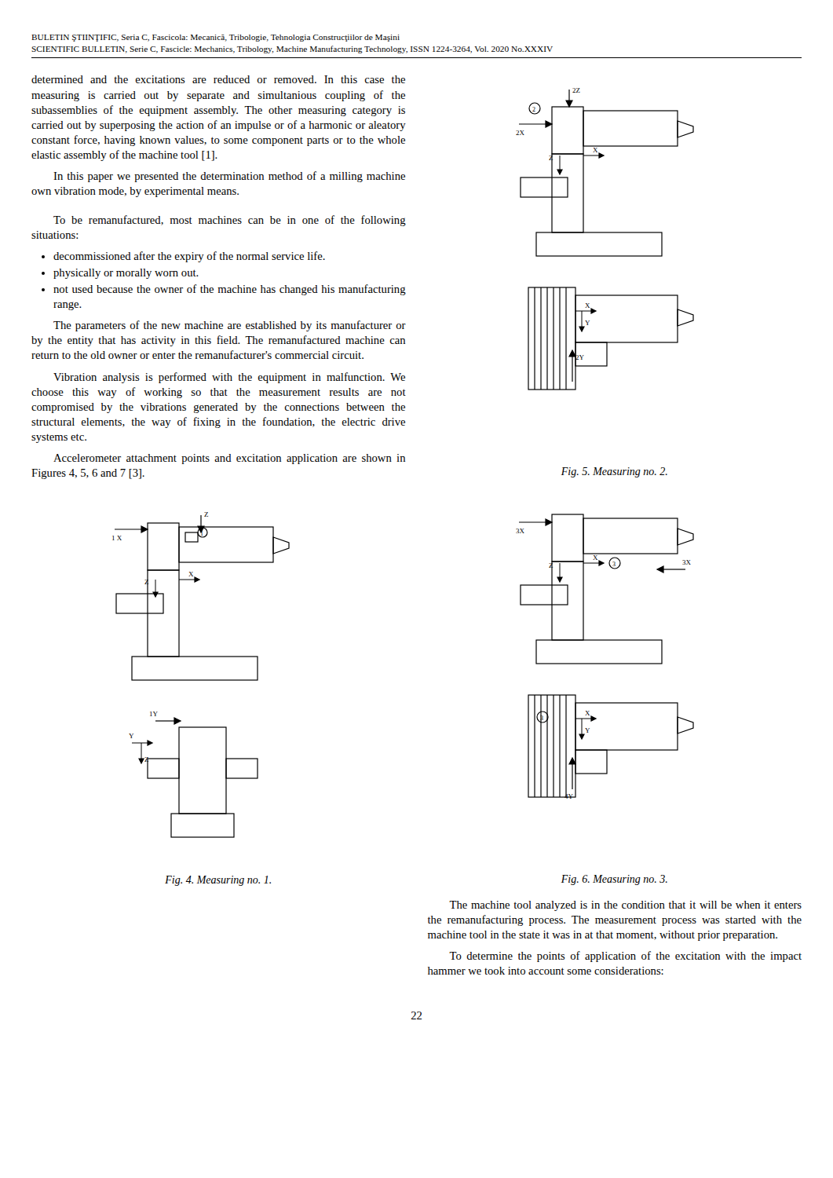BULETIN ŞTIINŢIFIC, Seria C, Fascicola: Mecanică, Tribologie, Tehnologia Construcţiilor de Maşini
SCIENTIFIC BULLETIN, Serie C, Fascicle: Mechanics, Tribology, Machine Manufacturing Technology, ISSN 1224-3264, Vol. 2020 No.XXXIV
determined and the excitations are reduced or removed. In this case the measuring is carried out by separate and simultanious coupling of the subassemblies of the equipment assembly. The other measuring category is carried out by superposing the action of an impulse or of a harmonic or aleatory constant force, having known values, to some component parts or to the whole elastic assembly of the machine tool [1].
In this paper we presented the determination method of a milling machine own vibration mode, by experimental means.
To be remanufactured, most machines can be in one of the following situations:
decommissioned after the expiry of the normal service life.
physically or morally worn out.
not used because the owner of the machine has changed his manufacturing range.
The parameters of the new machine are established by its manufacturer or by the entity that has activity in this field. The remanufactured machine can return to the old owner or enter the remanufacturer's commercial circuit.
Vibration analysis is performed with the equipment in malfunction. We choose this way of working so that the measurement results are not compromised by the vibrations generated by the connections between the structural elements, the way of fixing in the foundation, the electric drive systems etc.
Accelerometer attachment points and excitation application are shown in Figures 4, 5, 6 and 7 [3].
1 1 X Z X Z 1Y Y Z
Fig. 4. Measuring no. 1.
2Z 2 2X X Z X Y 2Y
Fig. 5. Measuring no. 2.
3X 3 3X X Z 3 X Y 4Y
Fig. 6. Measuring no. 3.
The machine tool analyzed is in the condition that it will be when it enters the remanufacturing process. The measurement process was started with the machine tool in the state it was in at that moment, without prior preparation.
To determine the points of application of the excitation with the impact hammer we took into account some considerations:
22